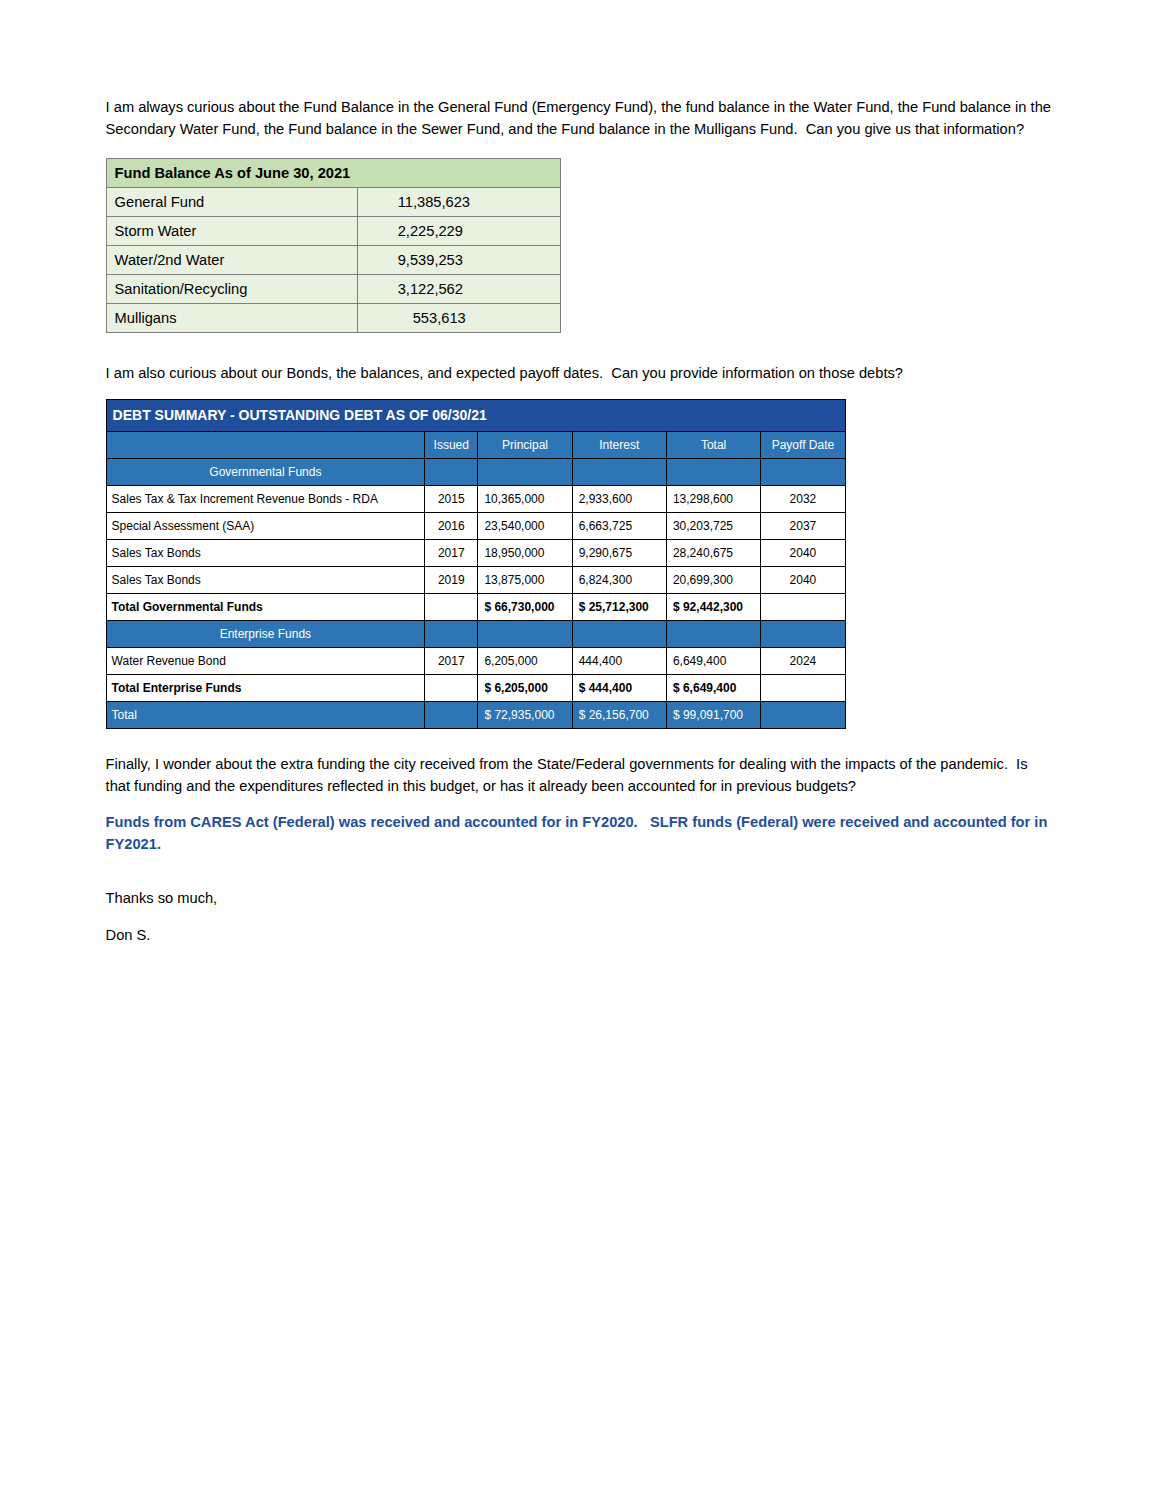I am always curious about the Fund Balance in the General Fund (Emergency Fund), the fund balance in the Water Fund, the Fund balance in the Secondary Water Fund, the Fund balance in the Sewer Fund, and the Fund balance in the Mulligans Fund. Can you give us that information?
| Fund Balance As of June 30, 2021 |
| --- |
| General Fund | 11,385,623 |
| Storm Water | 2,225,229 |
| Water/2nd Water | 9,539,253 |
| Sanitation/Recycling | 3,122,562 |
| Mulligans | 553,613 |
I am also curious about our Bonds, the balances, and expected payoff dates. Can you provide information on those debts?
| DEBT SUMMARY - OUTSTANDING DEBT AS OF 06/30/21 |
| --- |
| | Issued | Principal | Interest | Total | Payoff Date |
| Governmental Funds | | | | | |
| Sales Tax & Tax Increment Revenue Bonds - RDA | 2015 | 10,365,000 | 2,933,600 | 13,298,600 | 2032 |
| Special Assessment (SAA) | 2016 | 23,540,000 | 6,663,725 | 30,203,725 | 2037 |
| Sales Tax Bonds | 2017 | 18,950,000 | 9,290,675 | 28,240,675 | 2040 |
| Sales Tax Bonds | 2019 | 13,875,000 | 6,824,300 | 20,699,300 | 2040 |
| Total Governmental Funds | | $ 66,730,000 | $ 25,712,300 | $ 92,442,300 | |
| Enterprise Funds | | | | | |
| Water Revenue Bond | 2017 | 6,205,000 | 444,400 | 6,649,400 | 2024 |
| Total Enterprise Funds | | $ 6,205,000 | $ 444,400 | $ 6,649,400 | |
| Total | | $ 72,935,000 | $ 26,156,700 | $ 99,091,700 | |
Finally, I wonder about the extra funding the city received from the State/Federal governments for dealing with the impacts of the pandemic. Is that funding and the expenditures reflected in this budget, or has it already been accounted for in previous budgets?
Funds from CARES Act (Federal) was received and accounted for in FY2020. SLFR funds (Federal) were received and accounted for in FY2021.
Thanks so much,
Don S.